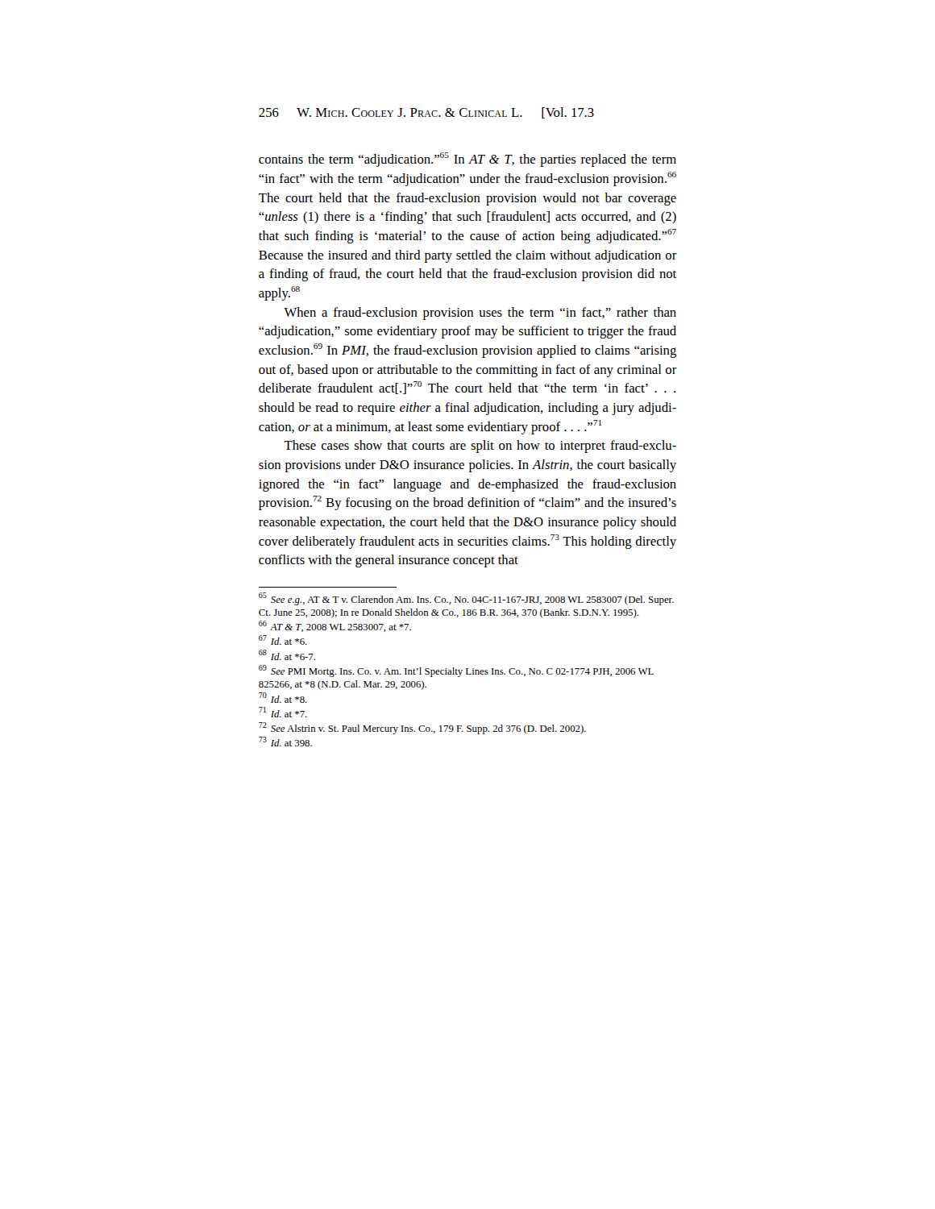256 W. Mich. Cooley J. Prac. & Clinical L. [Vol. 17.3
contains the term “adjudication.”65 In AT & T, the parties replaced the term “in fact” with the term “adjudication” under the fraud-exclusion provision.66 The court held that the fraud-exclusion provision would not bar coverage “unless (1) there is a ‘finding’ that such [fraudulent] acts occurred, and (2) that such finding is ‘material’ to the cause of action being adjudicated.”67 Because the insured and third party settled the claim without adjudication or a finding of fraud, the court held that the fraud-exclusion provision did not apply.68
When a fraud-exclusion provision uses the term “in fact,” rather than “adjudication,” some evidentiary proof may be sufficient to trigger the fraud exclusion.69 In PMI, the fraud-exclusion provision applied to claims “arising out of, based upon or attributable to the committing in fact of any criminal or deliberate fraudulent act[.]”70 The court held that “the term ‘in fact’ . . . should be read to require either a final adjudication, including a jury adjudication, or at a minimum, at least some evidentiary proof . . . .”71
These cases show that courts are split on how to interpret fraud-exclusion provisions under D&O insurance policies. In Alstrin, the court basically ignored the “in fact” language and de-emphasized the fraud-exclusion provision.72 By focusing on the broad definition of “claim” and the insured’s reasonable expectation, the court held that the D&O insurance policy should cover deliberately fraudulent acts in securities claims.73 This holding directly conflicts with the general insurance concept that
65 See e.g., AT & T v. Clarendon Am. Ins. Co., No. 04C-11-167-JRJ, 2008 WL 2583007 (Del. Super. Ct. June 25, 2008); In re Donald Sheldon & Co., 186 B.R. 364, 370 (Bankr. S.D.N.Y. 1995).
66 AT & T, 2008 WL 2583007, at *7.
67 Id. at *6.
68 Id. at *6-7.
69 See PMI Mortg. Ins. Co. v. Am. Int’l Specialty Lines Ins. Co., No. C 02-1774 PJH, 2006 WL 825266, at *8 (N.D. Cal. Mar. 29, 2006).
70 Id. at *8.
71 Id. at *7.
72 See Alstrin v. St. Paul Mercury Ins. Co., 179 F. Supp. 2d 376 (D. Del. 2002).
73 Id. at 398.